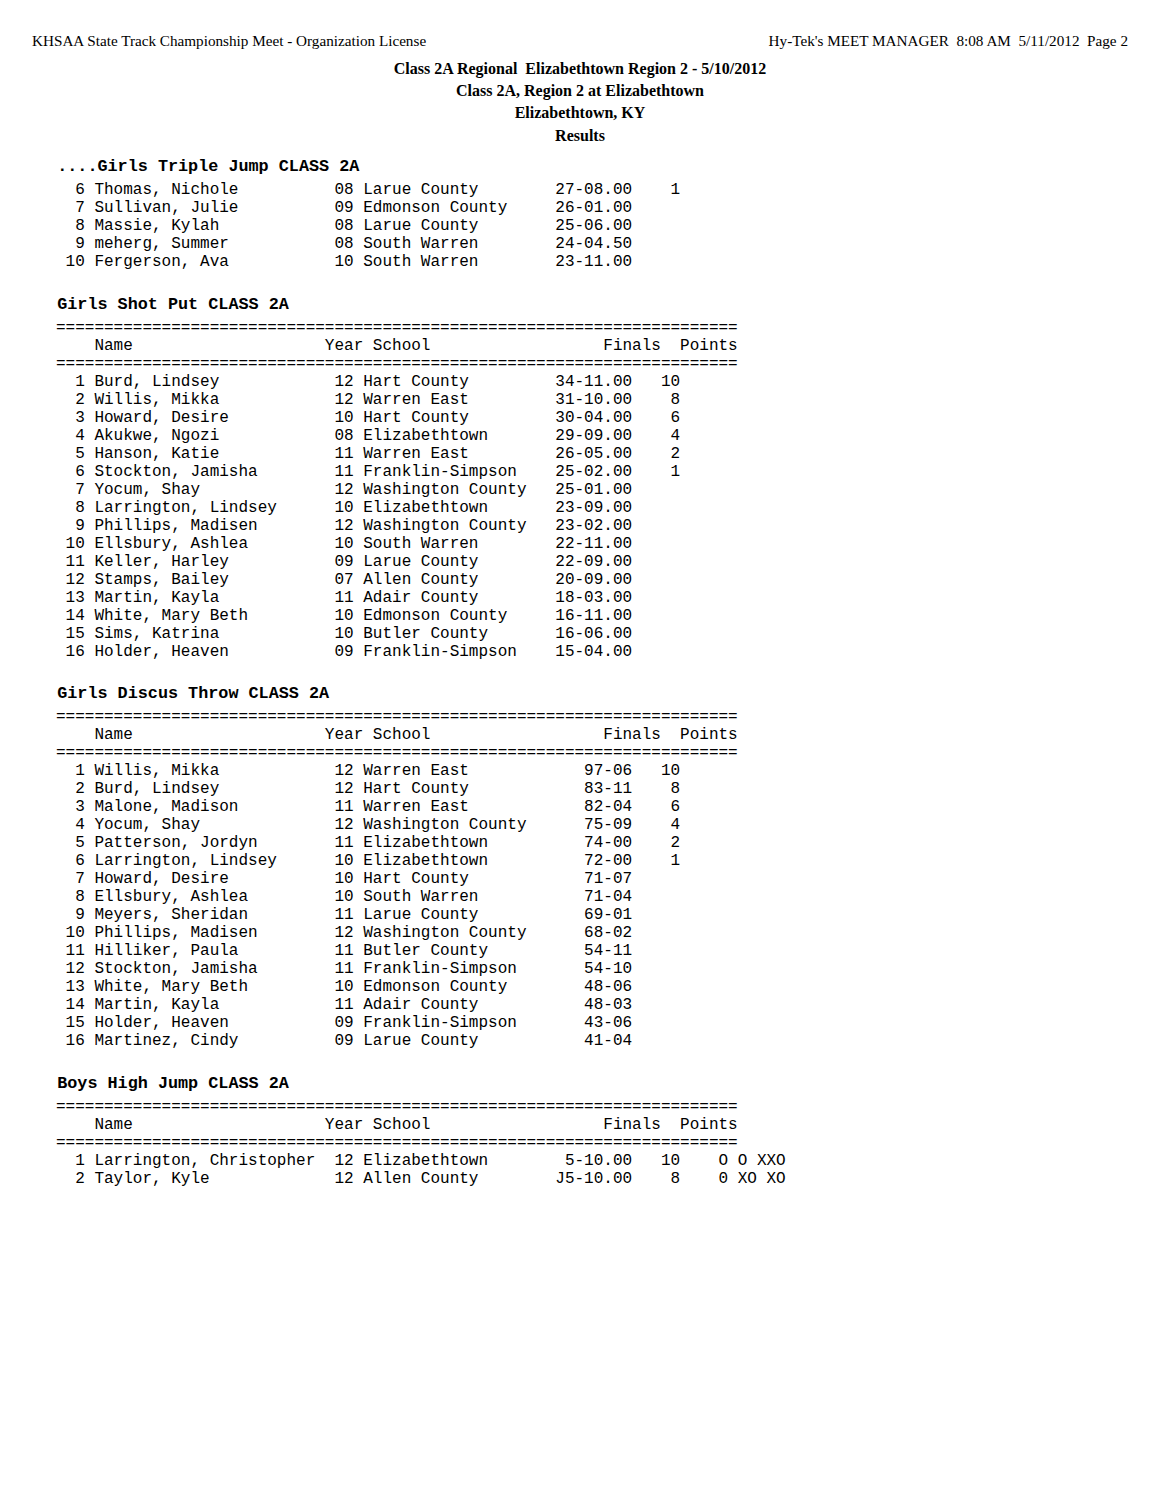KHSAA State Track Championship Meet - Organization License Hy-Tek's MEET MANAGER 8:08 AM 5/11/2012 Page 2
Class 2A Regional Elizabethtown Region 2 - 5/10/2012
Class 2A, Region 2 at Elizabethtown
Elizabethtown, KY
Results
....Girls Triple Jump CLASS 2A
  6 Thomas, Nichole          08 Larue County        27-08.00    1
  7 Sullivan, Julie          09 Edmonson County     26-01.00
  8 Massie, Kylah            08 Larue County        25-06.00
  9 meherg, Summer           08 South Warren        24-04.50
 10 Fergerson, Ava           10 South Warren        23-11.00
Girls Shot Put CLASS 2A
=======================================================================
    Name                    Year School                  Finals  Points
=======================================================================
  1 Burd, Lindsey            12 Hart County         34-11.00   10
  2 Willis, Mikka            12 Warren East         31-10.00    8
  3 Howard, Desire           10 Hart County         30-04.00    6
  4 Akukwe, Ngozi            08 Elizabethtown       29-09.00    4
  5 Hanson, Katie            11 Warren East         26-05.00    2
  6 Stockton, Jamisha        11 Franklin-Simpson    25-02.00    1
  7 Yocum, Shay              12 Washington County   25-01.00
  8 Larrington, Lindsey      10 Elizabethtown       23-09.00
  9 Phillips, Madisen        12 Washington County   23-02.00
 10 Ellsbury, Ashlea         10 South Warren        22-11.00
 11 Keller, Harley           09 Larue County        22-09.00
 12 Stamps, Bailey           07 Allen County        20-09.00
 13 Martin, Kayla            11 Adair County        18-03.00
 14 White, Mary Beth         10 Edmonson County     16-11.00
 15 Sims, Katrina            10 Butler County       16-06.00
 16 Holder, Heaven           09 Franklin-Simpson    15-04.00
Girls Discus Throw CLASS 2A
=======================================================================
    Name                    Year School                  Finals  Points
=======================================================================
  1 Willis, Mikka            12 Warren East            97-06   10
  2 Burd, Lindsey            12 Hart County            83-11    8
  3 Malone, Madison          11 Warren East            82-04    6
  4 Yocum, Shay              12 Washington County      75-09    4
  5 Patterson, Jordyn        11 Elizabethtown          74-00    2
  6 Larrington, Lindsey      10 Elizabethtown          72-00    1
  7 Howard, Desire           10 Hart County            71-07
  8 Ellsbury, Ashlea         10 South Warren           71-04
  9 Meyers, Sheridan         11 Larue County           69-01
 10 Phillips, Madisen        12 Washington County      68-02
 11 Hilliker, Paula          11 Butler County          54-11
 12 Stockton, Jamisha        11 Franklin-Simpson       54-10
 13 White, Mary Beth         10 Edmonson County        48-06
 14 Martin, Kayla            11 Adair County           48-03
 15 Holder, Heaven           09 Franklin-Simpson       43-06
 16 Martinez, Cindy          09 Larue County           41-04
Boys High Jump CLASS 2A
=======================================================================
    Name                    Year School                  Finals  Points
=======================================================================
  1 Larrington, Christopher  12 Elizabethtown        5-10.00   10    O O XXO
  2 Taylor, Kyle             12 Allen County        J5-10.00    8    0 XO XO